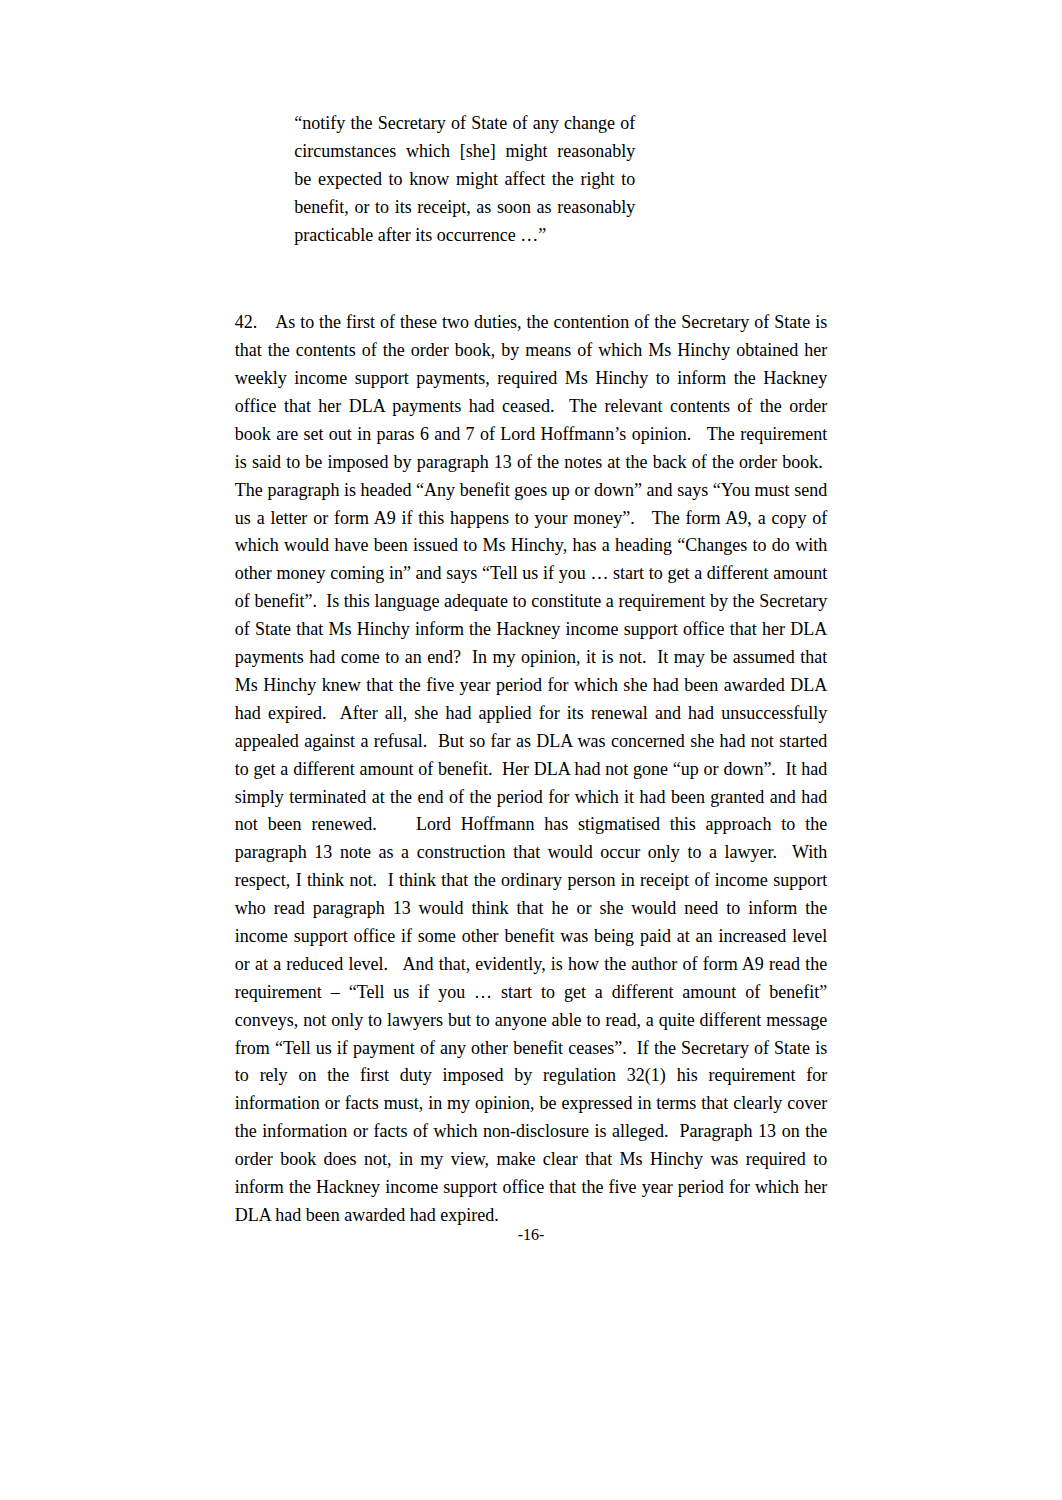“notify the Secretary of State of any change of circumstances which [she] might reasonably be expected to know might affect the right to benefit, or to its receipt, as soon as reasonably practicable after its occurrence …”
42. As to the first of these two duties, the contention of the Secretary of State is that the contents of the order book, by means of which Ms Hinchy obtained her weekly income support payments, required Ms Hinchy to inform the Hackney office that her DLA payments had ceased. The relevant contents of the order book are set out in paras 6 and 7 of Lord Hoffmann’s opinion. The requirement is said to be imposed by paragraph 13 of the notes at the back of the order book. The paragraph is headed “Any benefit goes up or down” and says “You must send us a letter or form A9 if this happens to your money”. The form A9, a copy of which would have been issued to Ms Hinchy, has a heading “Changes to do with other money coming in” and says “Tell us if you … start to get a different amount of benefit”. Is this language adequate to constitute a requirement by the Secretary of State that Ms Hinchy inform the Hackney income support office that her DLA payments had come to an end? In my opinion, it is not. It may be assumed that Ms Hinchy knew that the five year period for which she had been awarded DLA had expired. After all, she had applied for its renewal and had unsuccessfully appealed against a refusal. But so far as DLA was concerned she had not started to get a different amount of benefit. Her DLA had not gone “up or down”. It had simply terminated at the end of the period for which it had been granted and had not been renewed. Lord Hoffmann has stigmatised this approach to the paragraph 13 note as a construction that would occur only to a lawyer. With respect, I think not. I think that the ordinary person in receipt of income support who read paragraph 13 would think that he or she would need to inform the income support office if some other benefit was being paid at an increased level or at a reduced level. And that, evidently, is how the author of form A9 read the requirement – “Tell us if you … start to get a different amount of benefit” conveys, not only to lawyers but to anyone able to read, a quite different message from “Tell us if payment of any other benefit ceases”. If the Secretary of State is to rely on the first duty imposed by regulation 32(1) his requirement for information or facts must, in my opinion, be expressed in terms that clearly cover the information or facts of which non-disclosure is alleged. Paragraph 13 on the order book does not, in my view, make clear that Ms Hinchy was required to inform the Hackney income support office that the five year period for which her DLA had been awarded had expired.
-16-